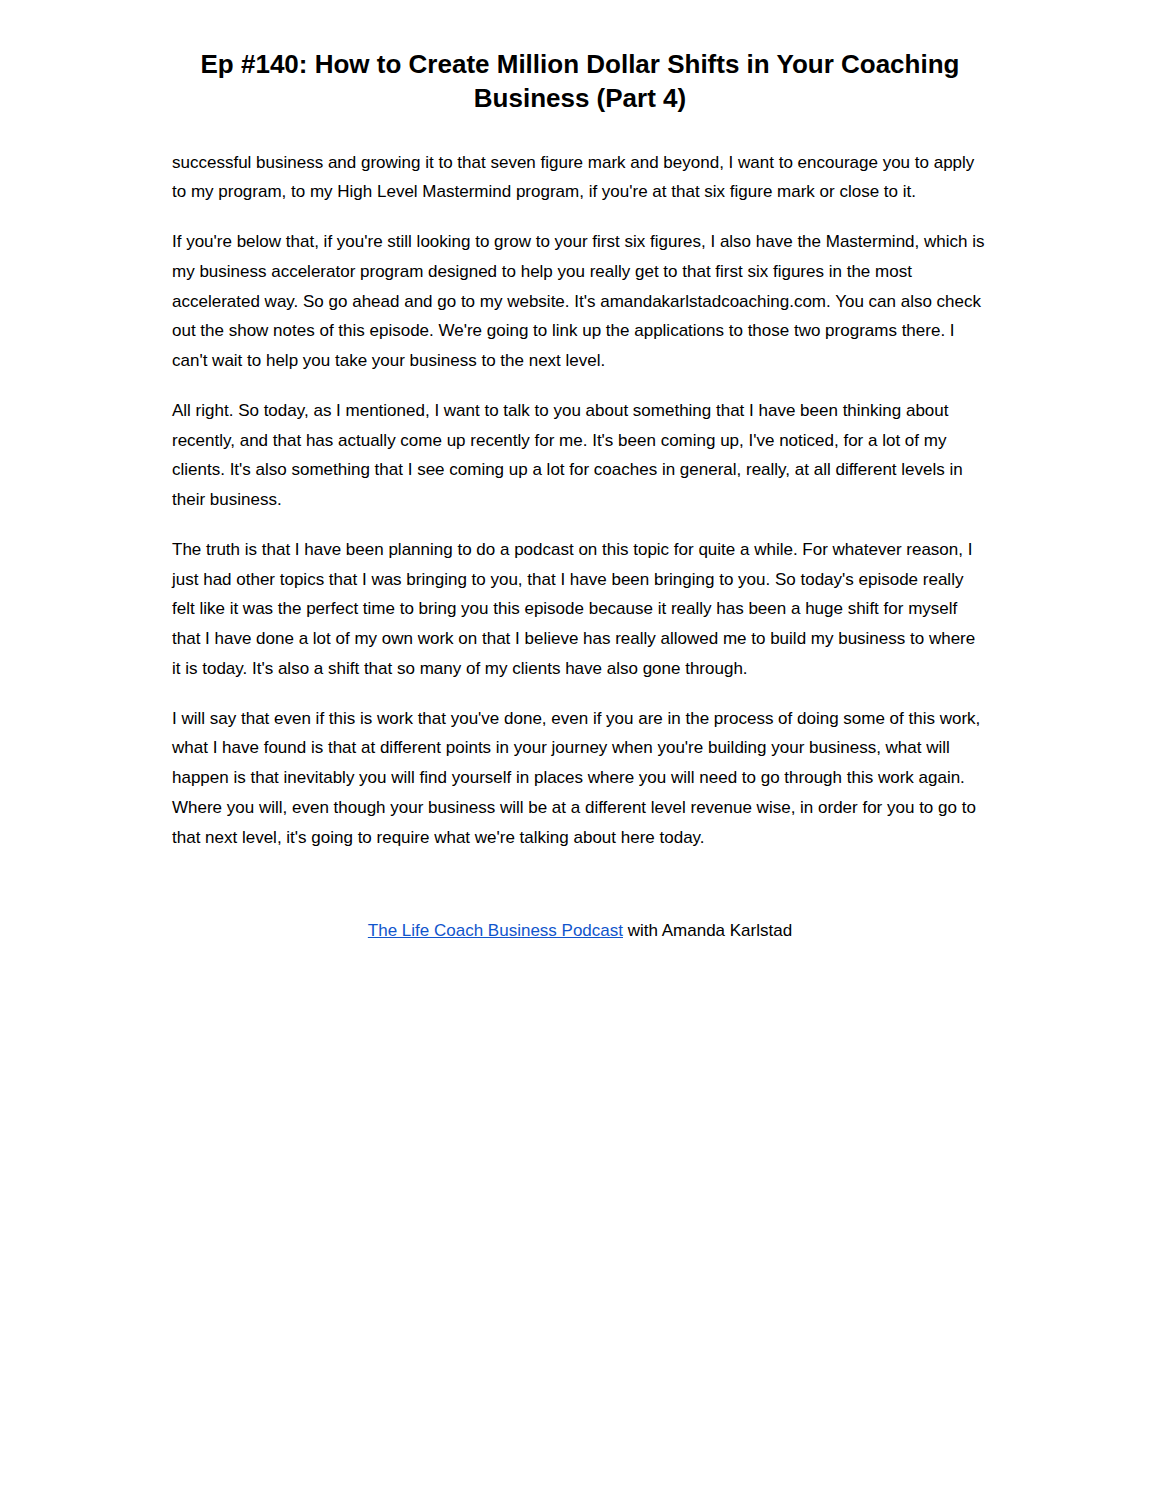Ep #140: How to Create Million Dollar Shifts in Your Coaching Business (Part 4)
successful business and growing it to that seven figure mark and beyond, I want to encourage you to apply to my program, to my High Level Mastermind program, if you're at that six figure mark or close to it.
If you're below that, if you're still looking to grow to your first six figures, I also have the Mastermind, which is my business accelerator program designed to help you really get to that first six figures in the most accelerated way. So go ahead and go to my website. It's amandakarlstadcoaching.com. You can also check out the show notes of this episode. We're going to link up the applications to those two programs there. I can't wait to help you take your business to the next level.
All right. So today, as I mentioned, I want to talk to you about something that I have been thinking about recently, and that has actually come up recently for me. It's been coming up, I've noticed, for a lot of my clients. It's also something that I see coming up a lot for coaches in general, really, at all different levels in their business.
The truth is that I have been planning to do a podcast on this topic for quite a while. For whatever reason, I just had other topics that I was bringing to you, that I have been bringing to you. So today's episode really felt like it was the perfect time to bring you this episode because it really has been a huge shift for myself that I have done a lot of my own work on that I believe has really allowed me to build my business to where it is today. It's also a shift that so many of my clients have also gone through.
I will say that even if this is work that you've done, even if you are in the process of doing some of this work, what I have found is that at different points in your journey when you're building your business, what will happen is that inevitably you will find yourself in places where you will need to go through this work again. Where you will, even though your business will be at a different level revenue wise, in order for you to go to that next level, it's going to require what we're talking about here today.
The Life Coach Business Podcast with Amanda Karlstad